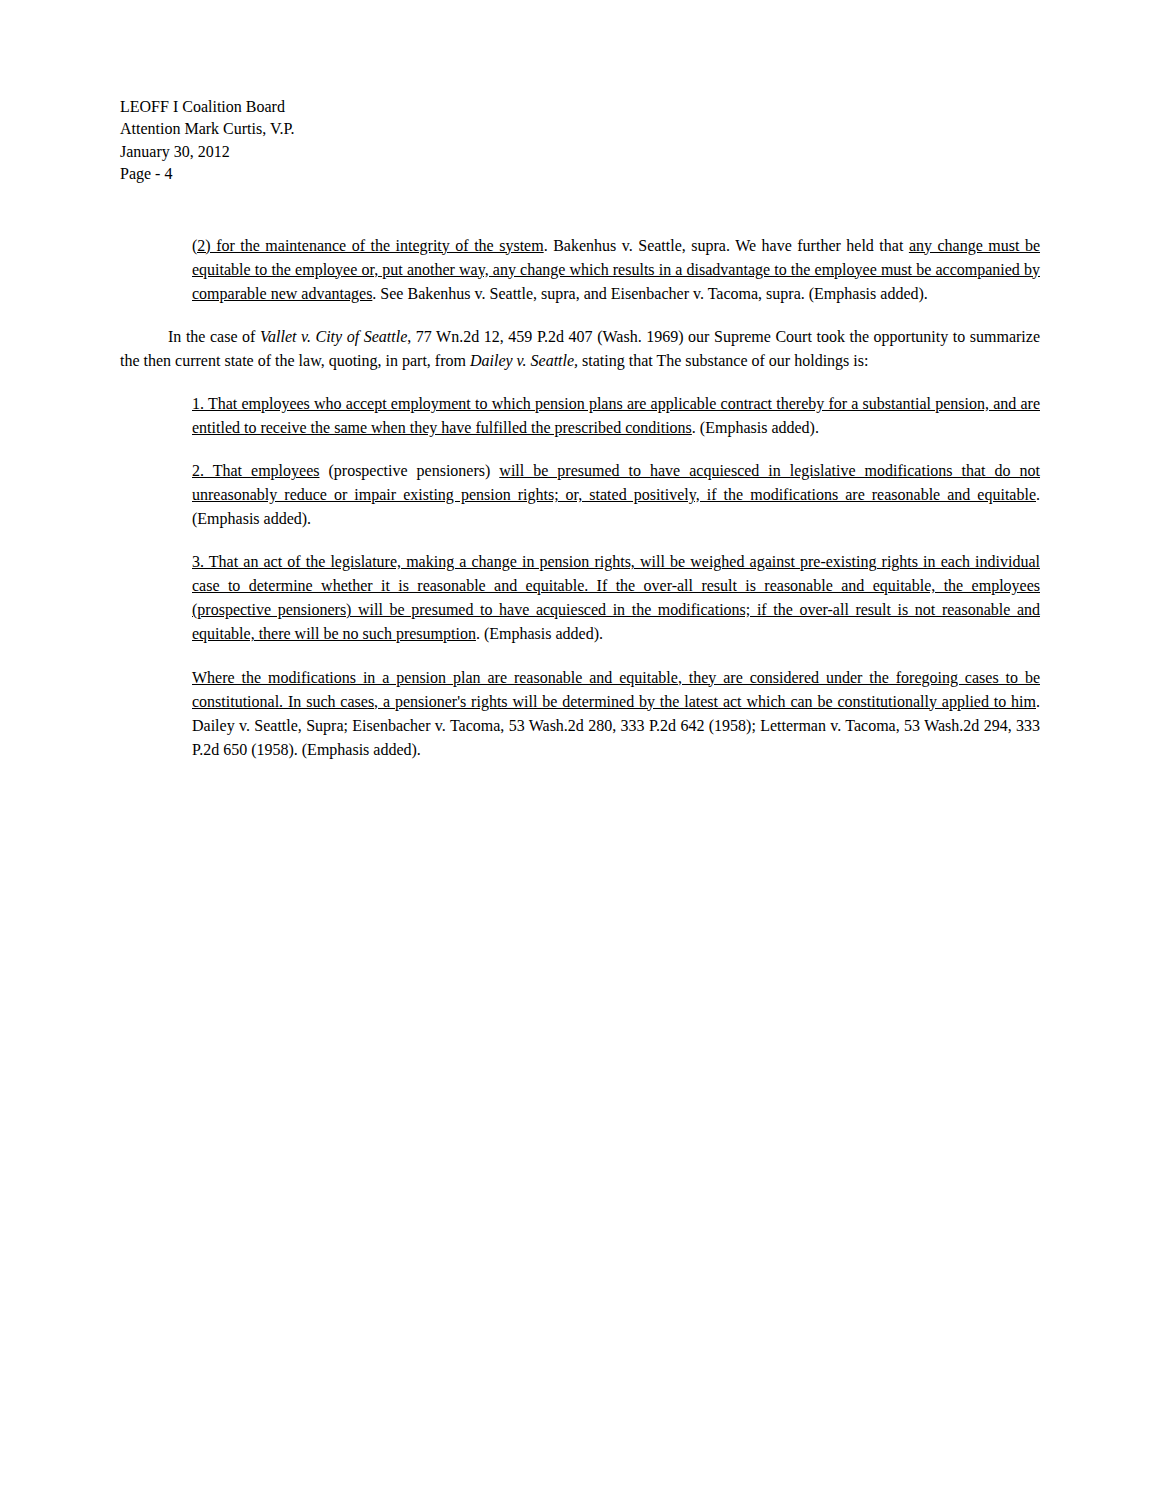LEOFF I Coalition Board
Attention Mark Curtis, V.P.
January 30, 2012
Page - 4
(2) for the maintenance of the integrity of the system. Bakenhus v. Seattle, supra. We have further held that any change must be equitable to the employee or, put another way, any change which results in a disadvantage to the employee must be accompanied by comparable new advantages. See Bakenhus v. Seattle, supra, and Eisenbacher v. Tacoma, supra. (Emphasis added).
In the case of Vallet v. City of Seattle, 77 Wn.2d 12, 459 P.2d 407 (Wash. 1969) our Supreme Court took the opportunity to summarize the then current state of the law, quoting, in part, from Dailey v. Seattle, stating that The substance of our holdings is:
1. That employees who accept employment to which pension plans are applicable contract thereby for a substantial pension, and are entitled to receive the same when they have fulfilled the prescribed conditions. (Emphasis added).
2. That employees (prospective pensioners) will be presumed to have acquiesced in legislative modifications that do not unreasonably reduce or impair existing pension rights; or, stated positively, if the modifications are reasonable and equitable. (Emphasis added).
3. That an act of the legislature, making a change in pension rights, will be weighed against pre-existing rights in each individual case to determine whether it is reasonable and equitable. If the over-all result is reasonable and equitable, the employees (prospective pensioners) will be presumed to have acquiesced in the modifications; if the over-all result is not reasonable and equitable, there will be no such presumption. (Emphasis added).
Where the modifications in a pension plan are reasonable and equitable, they are considered under the foregoing cases to be constitutional. In such cases, a pensioner's rights will be determined by the latest act which can be constitutionally applied to him. Dailey v. Seattle, Supra; Eisenbacher v. Tacoma, 53 Wash.2d 280, 333 P.2d 642 (1958); Letterman v. Tacoma, 53 Wash.2d 294, 333 P.2d 650 (1958). (Emphasis added).